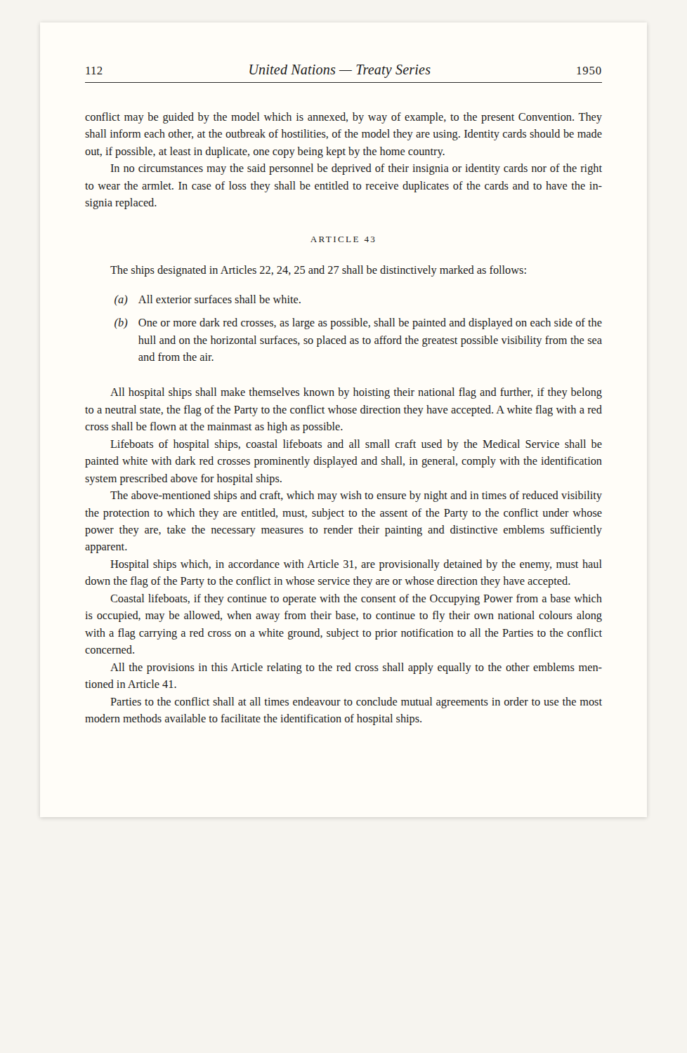112 United Nations — Treaty Series 1950
conflict may be guided by the model which is annexed, by way of example, to the present Convention. They shall inform each other, at the outbreak of hostilities, of the model they are using. Identity cards should be made out, if possible, at least in duplicate, one copy being kept by the home country.
In no circumstances may the said personnel be deprived of their insignia or identity cards nor of the right to wear the armlet. In case of loss they shall be entitled to receive duplicates of the cards and to have the insignia replaced.
Article 43
The ships designated in Articles 22, 24, 25 and 27 shall be distinctively marked as follows:
(a) All exterior surfaces shall be white.
(b) One or more dark red crosses, as large as possible, shall be painted and displayed on each side of the hull and on the horizontal surfaces, so placed as to afford the greatest possible visibility from the sea and from the air.
All hospital ships shall make themselves known by hoisting their national flag and further, if they belong to a neutral state, the flag of the Party to the conflict whose direction they have accepted. A white flag with a red cross shall be flown at the mainmast as high as possible.
Lifeboats of hospital ships, coastal lifeboats and all small craft used by the Medical Service shall be painted white with dark red crosses prominently displayed and shall, in general, comply with the identification system prescribed above for hospital ships.
The above-mentioned ships and craft, which may wish to ensure by night and in times of reduced visibility the protection to which they are entitled, must, subject to the assent of the Party to the conflict under whose power they are, take the necessary measures to render their painting and distinctive emblems sufficiently apparent.
Hospital ships which, in accordance with Article 31, are provisionally detained by the enemy, must haul down the flag of the Party to the conflict in whose service they are or whose direction they have accepted.
Coastal lifeboats, if they continue to operate with the consent of the Occupying Power from a base which is occupied, may be allowed, when away from their base, to continue to fly their own national colours along with a flag carrying a red cross on a white ground, subject to prior notification to all the Parties to the conflict concerned.
All the provisions in this Article relating to the red cross shall apply equally to the other emblems mentioned in Article 41.
Parties to the conflict shall at all times endeavour to conclude mutual agreements in order to use the most modern methods available to facilitate the identification of hospital ships.